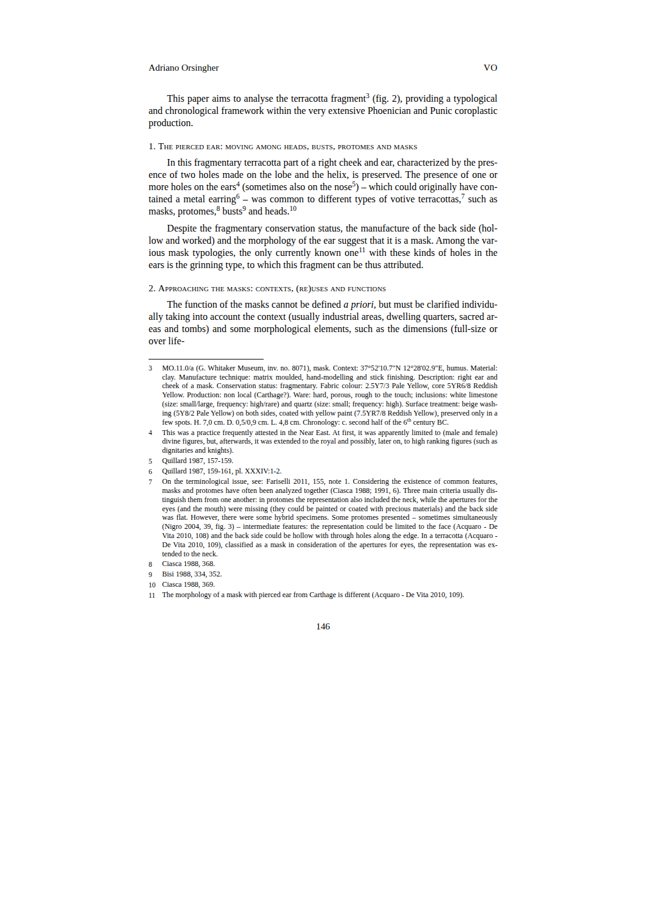Adriano Orsingher VO
This paper aims to analyse the terracotta fragment3 (fig. 2), providing a typological and chronological framework within the very extensive Phoenician and Punic coroplastic production.
1. The pierced ear: moving among heads, busts, protomes and masks
In this fragmentary terracotta part of a right cheek and ear, characterized by the presence of two holes made on the lobe and the helix, is preserved. The presence of one or more holes on the ears4 (sometimes also on the nose5) – which could originally have contained a metal earring6 – was common to different types of votive terracottas,7 such as masks, protomes,8 busts9 and heads.10
Despite the fragmentary conservation status, the manufacture of the back side (hollow and worked) and the morphology of the ear suggest that it is a mask. Among the various mask typologies, the only currently known one11 with these kinds of holes in the ears is the grinning type, to which this fragment can be thus attributed.
2. Approaching the masks: contexts, (re)uses and functions
The function of the masks cannot be defined a priori, but must be clarified individually taking into account the context (usually industrial areas, dwelling quarters, sacred areas and tombs) and some morphological elements, such as the dimensions (full-size or over life-
3
MO.11.0/a (G. Whitaker Museum, inv. no. 8071), mask. Context: 37°52'10.7"N 12°28'02.9"E, humus. Material: clay. Manufacture technique: matrix moulded, hand-modelling and stick finishing. Description: right ear and cheek of a mask. Conservation status: fragmentary. Fabric colour: 2.5Y7/3 Pale Yellow, core 5YR6/8 Reddish Yellow. Production: non local (Carthage?). Ware: hard, porous, rough to the touch; inclusions: white limestone (size: small/large, frequency: high/rare) and quartz (size: small; frequency: high). Surface treatment: beige washing (5Y8/2 Pale Yellow) on both sides, coated with yellow paint (7.5YR7/8 Reddish Yellow), preserved only in a few spots. H. 7,0 cm. D. 0,5/0,9 cm. L. 4,8 cm. Chronology: c. second half of the 6th century BC.
4
This was a practice frequently attested in the Near East. At first, it was apparently limited to (male and female) divine figures, but, afterwards, it was extended to the royal and possibly, later on, to high ranking figures (such as dignitaries and knights).
5
Quillard 1987, 157-159.
6
Quillard 1987, 159-161, pl. XXXIV:1-2.
7
On the terminological issue, see: Fariselli 2011, 155, note 1. Considering the existence of common features, masks and protomes have often been analyzed together (Ciasca 1988; 1991, 6). Three main criteria usually distinguish them from one another: in protomes the representation also included the neck, while the apertures for the eyes (and the mouth) were missing (they could be painted or coated with precious materials) and the back side was flat. However, there were some hybrid specimens. Some protomes presented – sometimes simultaneously (Nigro 2004, 39, fig. 3) – intermediate features: the representation could be limited to the face (Acquaro - De Vita 2010, 108) and the back side could be hollow with through holes along the edge. In a terracotta (Acquaro - De Vita 2010, 109), classified as a mask in consideration of the apertures for eyes, the representation was extended to the neck.
8
Ciasca 1988, 368.
9
Bisi 1988, 334, 352.
10
Ciasca 1988, 369.
11
The morphology of a mask with pierced ear from Carthage is different (Acquaro - De Vita 2010, 109).
146